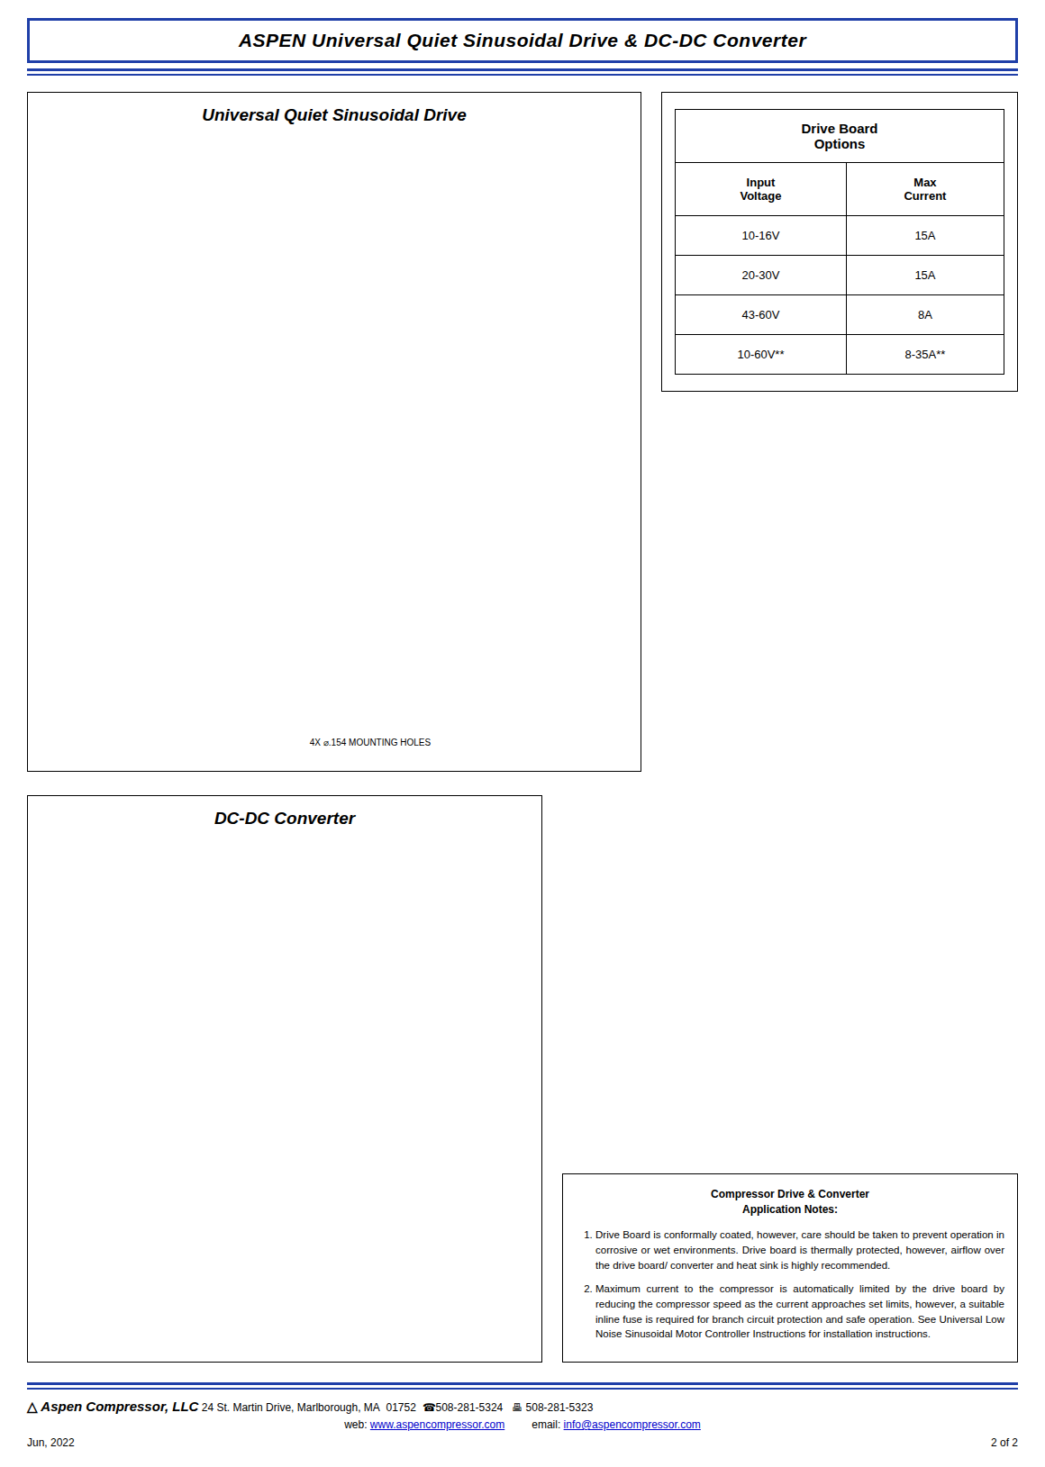ASPEN Universal Quiet Sinusoidal Drive & DC-DC Converter
Universal Quiet Sinusoidal Drive
4X ⌀.154 MOUNTING HOLES
| Drive Board Options |
| --- |
| Input Voltage | Max Current |
| 10-16V | 15A |
| 20-30V | 15A |
| 43-60V | 8A |
| 10-60V** | 8-35A** |
DC-DC Converter
Compressor Drive & Converter
Application Notes:
Drive Board is conformally coated, however, care should be taken to prevent operation in corrosive or wet environments. Drive board is thermally protected, however, airflow over the drive board/ converter and heat sink is highly recommended.
Maximum current to the compressor is automatically limited by the drive board by reducing the compressor speed as the current approaches set limits, however, a suitable inline fuse is required for branch circuit protection and safe operation. See Universal Low Noise Sinusoidal Motor Controller Instructions for installation instructions.
△ Aspen Compressor, LLC 24 St. Martin Drive, Marlborough, MA 01752 ☎508-281-5324 🖶 508-281-5323
web: www.aspencompressor.com email: info@aspencompressor.com
Jun, 2022 2 of 2